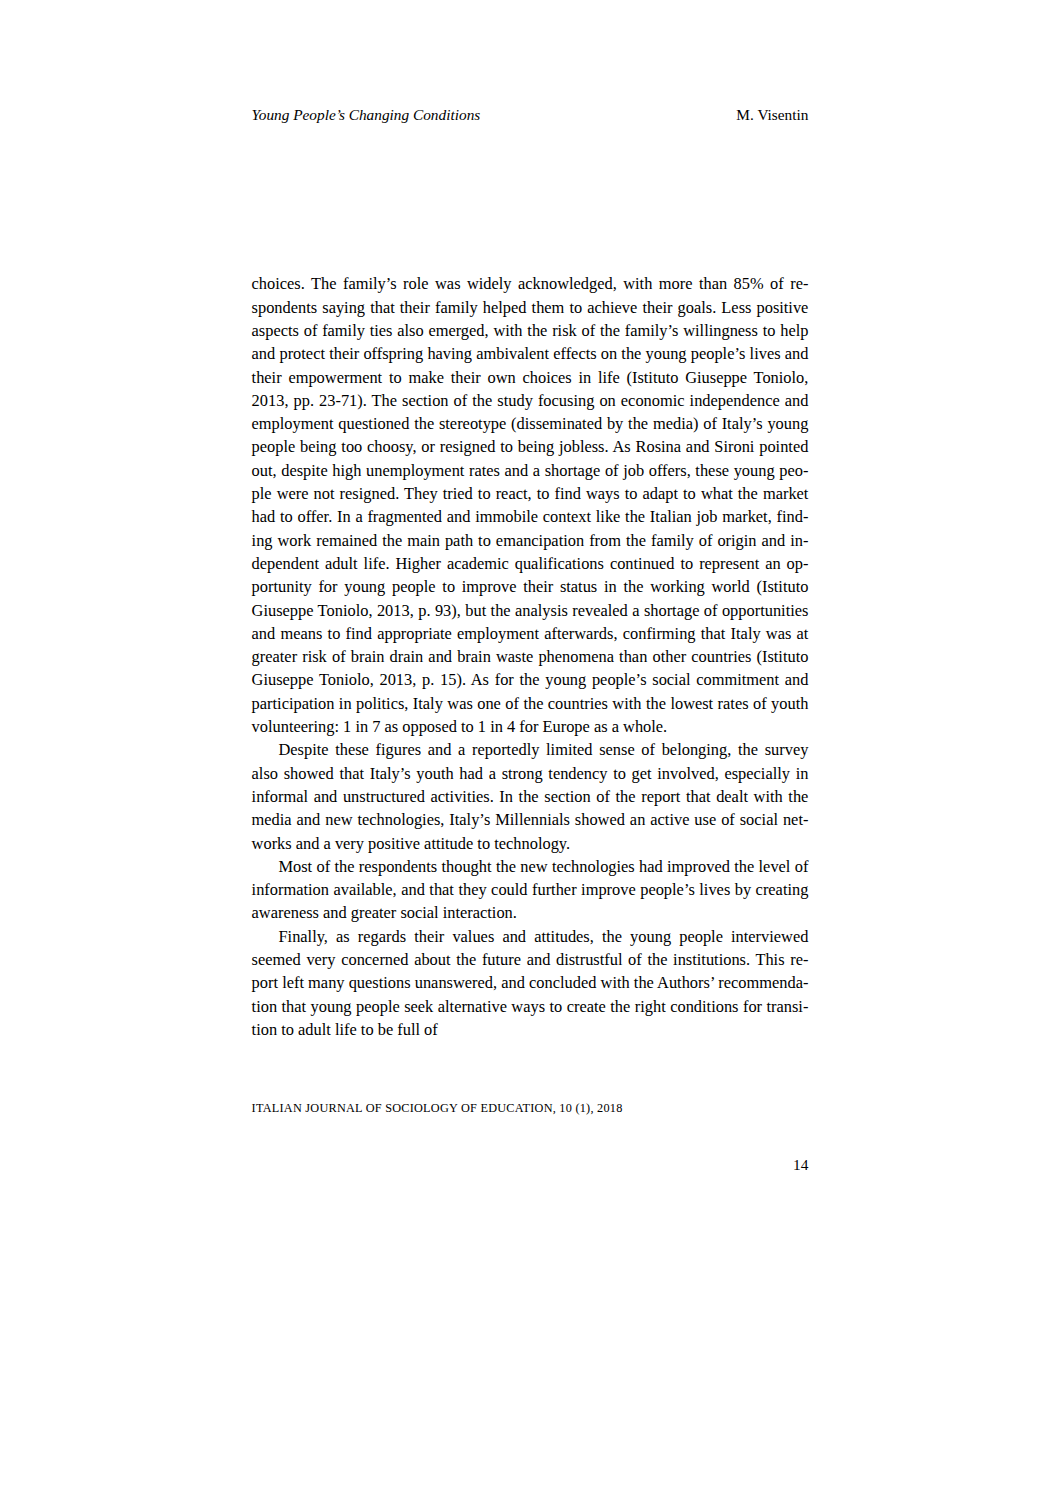Young People’s Changing Conditions M. Visentin
choices. The family’s role was widely acknowledged, with more than 85% of respondents saying that their family helped them to achieve their goals. Less positive aspects of family ties also emerged, with the risk of the family’s willingness to help and protect their offspring having ambivalent effects on the young people’s lives and their empowerment to make their own choices in life (Istituto Giuseppe Toniolo, 2013, pp. 23-71). The section of the study focusing on economic independence and employment questioned the stereotype (disseminated by the media) of Italy’s young people being too choosy, or resigned to being jobless. As Rosina and Sironi pointed out, despite high unemployment rates and a shortage of job offers, these young people were not resigned. They tried to react, to find ways to adapt to what the market had to offer. In a fragmented and immobile context like the Italian job market, finding work remained the main path to emancipation from the family of origin and independent adult life. Higher academic qualifications continued to represent an opportunity for young people to improve their status in the working world (Istituto Giuseppe Toniolo, 2013, p. 93), but the analysis revealed a shortage of opportunities and means to find appropriate employment afterwards, confirming that Italy was at greater risk of brain drain and brain waste phenomena than other countries (Istituto Giuseppe Toniolo, 2013, p. 15). As for the young people’s social commitment and participation in politics, Italy was one of the countries with the lowest rates of youth volunteering: 1 in 7 as opposed to 1 in 4 for Europe as a whole.
Despite these figures and a reportedly limited sense of belonging, the survey also showed that Italy’s youth had a strong tendency to get involved, especially in informal and unstructured activities. In the section of the report that dealt with the media and new technologies, Italy’s Millennials showed an active use of social networks and a very positive attitude to technology.
Most of the respondents thought the new technologies had improved the level of information available, and that they could further improve people’s lives by creating awareness and greater social interaction.
Finally, as regards their values and attitudes, the young people interviewed seemed very concerned about the future and distrustful of the institutions. This report left many questions unanswered, and concluded with the Authors’ recommendation that young people seek alternative ways to create the right conditions for transition to adult life to be full of
ITALIAN JOURNAL OF SOCIOLOGY OF EDUCATION, 10 (1), 2018
14